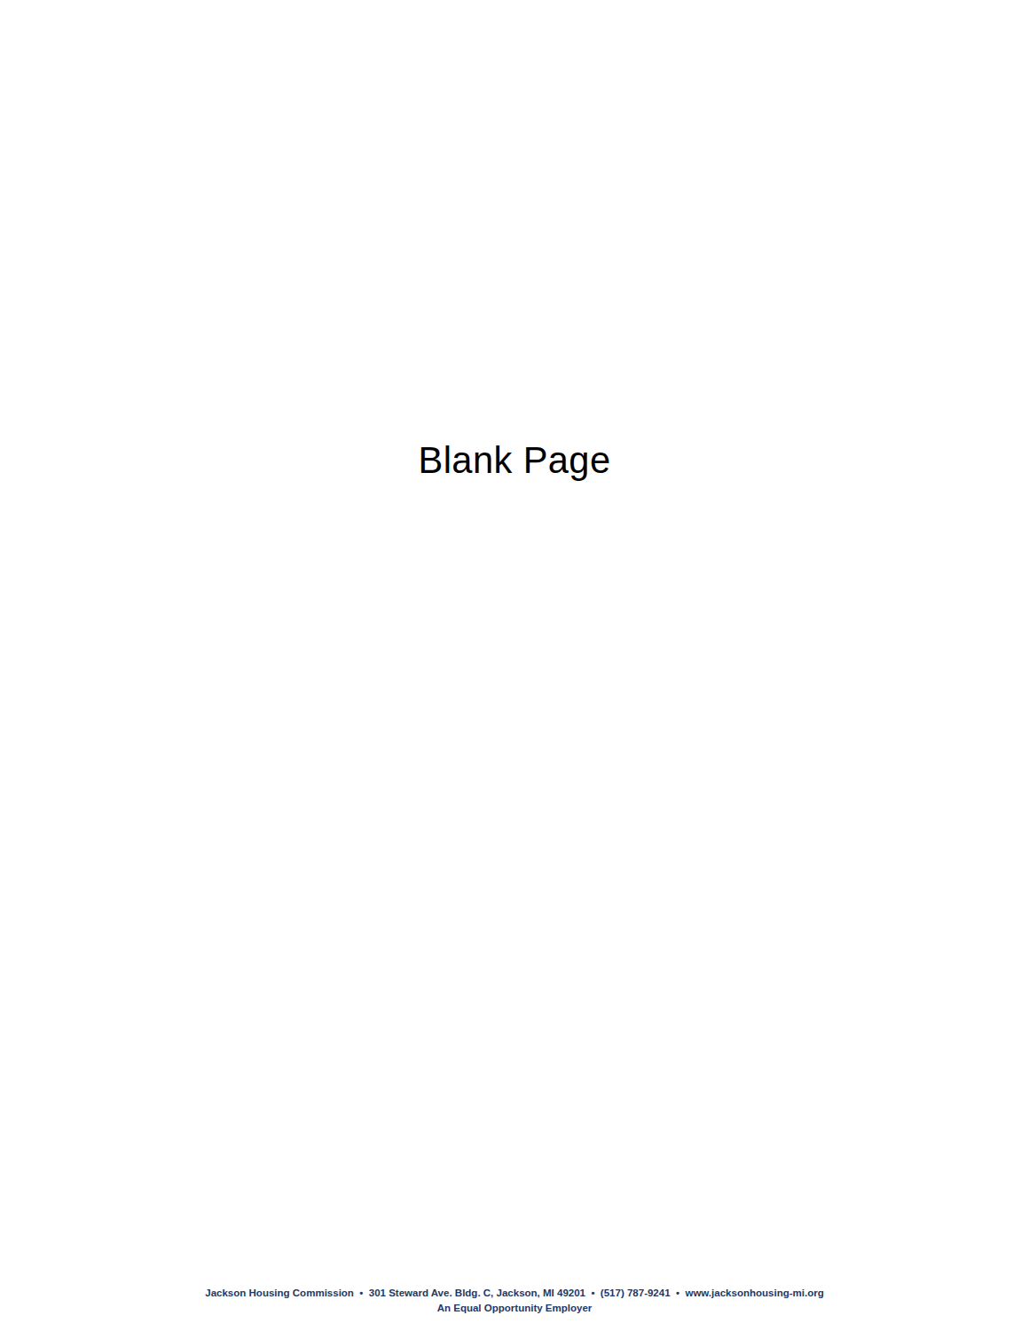Blank Page
Jackson Housing Commission • 301 Steward Ave. Bldg. C, Jackson, MI 49201 • (517) 787-9241 • www.jacksonhousing-mi.org An Equal Opportunity Employer